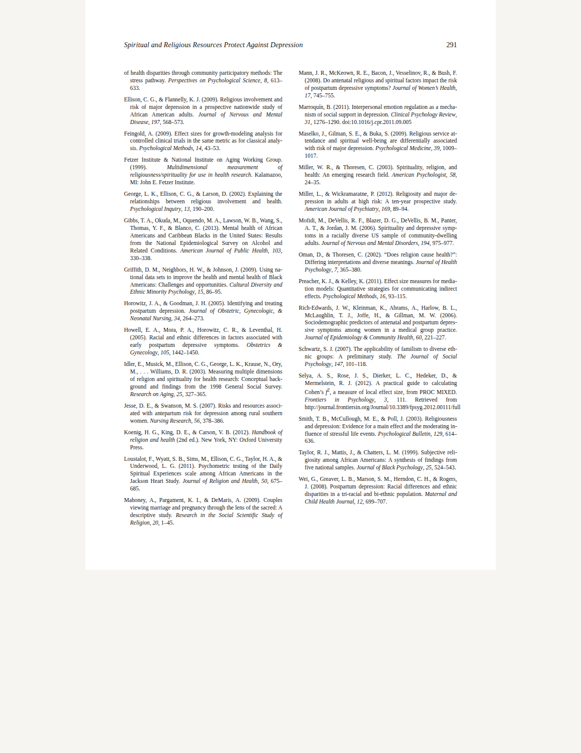Spiritual and Religious Resources Protect Against Depression 291
of health disparities through community participatory methods: The stress pathway. Perspectives on Psychological Science, 8, 613–633.
Ellison, C. G., & Flannelly, K. J. (2009). Religious involvement and risk of major depression in a prospective nationwide study of African American adults. Journal of Nervous and Mental Disease, 197, 568–573.
Feingold, A. (2009). Effect sizes for growth-modeling analysis for controlled clinical trials in the same metric as for classical analysis. Psychological Methods, 14, 43–53.
Fetzer Institute & National Institute on Aging Working Group. (1999). Multidimensional measurement of religiousness/spirituality for use in health research. Kalamazoo, MI: John E. Fetzer Institute.
George, L. K., Ellison, C. G., & Larson, D. (2002). Explaining the relationships between religious involvement and health. Psychological Inquiry, 13, 190–200.
Gibbs, T. A., Okuda, M., Oquendo, M. A., Lawson, W. B., Wang, S., Thomas, Y. F., & Blanco, C. (2013). Mental health of African Americans and Caribbean Blacks in the United States: Results from the National Epidemiological Survey on Alcohol and Related Conditions. American Journal of Public Health, 103, 330–338.
Griffith, D. M., Neighbors, H. W., & Johnson, J. (2009). Using national data sets to improve the health and mental health of Black Americans: Challenges and opportunities. Cultural Diversity and Ethnic Minority Psychology, 15, 86–95.
Horowitz, J. A., & Goodman, J. H. (2005). Identifying and treating postpartum depression. Journal of Obstetric, Gynecologic, & Neonatal Nursing, 34, 264–273.
Howell, E. A., Mora, P. A., Horowitz, C. R., & Leventhal, H. (2005). Racial and ethnic differences in factors associated with early postpartum depressive symptoms. Obstetrics & Gynecology, 105, 1442–1450.
Idler, E., Musick, M., Ellison, C. G., George, L. K., Krause, N., Ory, M., . . . Williams, D. R. (2003). Measuring multiple dimensions of religion and spirituality for health research: Conceptual background and findings from the 1998 General Social Survey. Research on Aging, 25, 327–365.
Jesse, D. E., & Swanson, M. S. (2007). Risks and resources associated with antepartum risk for depression among rural southern women. Nursing Research, 56, 378–386.
Koenig, H. G., King, D. E., & Carson, V. B. (2012). Handbook of religion and health (2nd ed.). New York, NY: Oxford University Press.
Loustalot, F., Wyatt, S. B., Sims, M., Ellison, C. G., Taylor, H. A., & Underwood, L. G. (2011). Psychometric testing of the Daily Spiritual Experiences scale among African Americans in the Jackson Heart Study. Journal of Religion and Health, 50, 675–685.
Mahoney, A., Pargament, K. I., & DeMaris, A. (2009). Couples viewing marriage and pregnancy through the lens of the sacred: A descriptive study. Research in the Social Scientific Study of Religion, 20, 1–45.
Mann, J. R., McKeown, R. E., Bacon, J., Vesselinov, R., & Bush, F. (2008). Do antenatal religious and spiritual factors impact the risk of postpartum depressive symptoms? Journal of Women’s Health, 17, 745–755.
Marroquín, B. (2011). Interpersonal emotion regulation as a mechanism of social support in depression. Clinical Psychology Review, 31, 1276–1290. doi:10.1016/j.cpr.2011.09.005
Maselko, J., Gilman, S. E., & Buka, S. (2009). Religious service attendance and spiritual well-being are differentially associated with risk of major depression. Psychological Medicine, 39, 1009–1017.
Miller, W. R., & Thoresen, C. (2003). Spirituality, religion, and health: An emerging research field. American Psychologist, 58, 24–35.
Miller, L., & Wickramaratne, P. (2012). Religiosity and major depression in adults at high risk: A ten-year prospective study. American Journal of Psychiatry, 169, 89–94.
Mofidi, M., DeVellis, R. F., Blazer, D. G., DeVellis, B. M., Panter, A. T., & Jordan, J. M. (2006). Spirituality and depressive symptoms in a racially diverse US sample of community-dwelling adults. Journal of Nervous and Mental Disorders, 194, 975–977.
Oman, D., & Thoresen, C. (2002). “Does religion cause health?”: Differing interpretations and diverse meanings. Journal of Health Psychology, 7, 365–380.
Preacher, K. J., & Kelley, K. (2011). Effect size measures for mediation models: Quantitative strategies for communicating indirect effects. Psychological Methods, 16, 93–115.
Rich-Edwards, J. W., Kleinman, K., Abrams, A., Harlow, B. L., McLaughlin, T. J., Joffe, H., & Gillman, M. W. (2006). Sociodemographic predictors of antenatal and postpartum depressive symptoms among women in a medical group practice. Journal of Epidemiology & Community Health, 60, 221–227.
Schwartz, S. J. (2007). The applicability of familism to diverse ethnic groups: A preliminary study. The Journal of Social Psychology, 147, 101–118.
Selya, A. S., Rose, J. S., Dierker, L. C., Hedeker, D., & Mermelstein, R. J. (2012). A practical guide to calculating Cohen’s f2, a measure of local effect size, from PROC MIXED. Frontiers in Psychology, 3, 111. Retrieved from http://journal.frontiersin.org/Journal/10.3389/fpsyg.2012.00111/full
Smith, T. B., McCullough, M. E., & Poll, J. (2003). Religiousness and depression: Evidence for a main effect and the moderating influence of stressful life events. Psychological Bulletin, 129, 614–636.
Taylor, R. J., Mattis, J., & Chatters, L. M. (1999). Subjective religiosity among African Americans: A synthesis of findings from five national samples. Journal of Black Psychology, 25, 524–543.
Wei, G., Greaver, L. B., Marson, S. M., Herndon, C. H., & Rogers, J. (2008). Postpartum depression: Racial differences and ethnic disparities in a tri-racial and bi-ethnic population. Maternal and Child Health Journal, 12, 699–707.